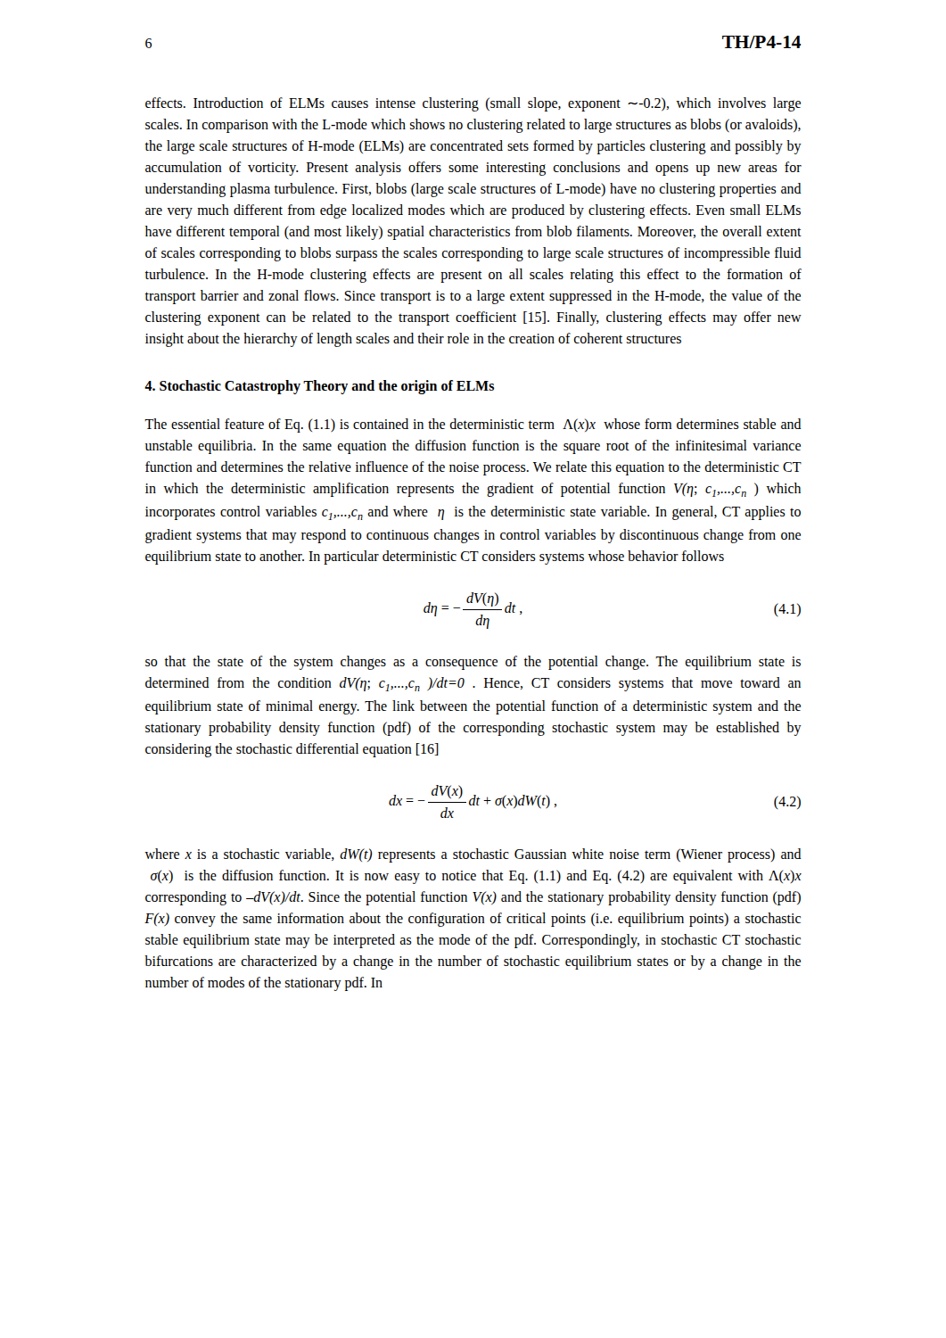6 TH/P4-14
effects. Introduction of ELMs causes intense clustering (small slope, exponent ∼-0.2), which involves large scales. In comparison with the L-mode which shows no clustering related to large structures as blobs (or avaloids), the large scale structures of H-mode (ELMs) are concentrated sets formed by particles clustering and possibly by accumulation of vorticity. Present analysis offers some interesting conclusions and opens up new areas for understanding plasma turbulence. First, blobs (large scale structures of L-mode) have no clustering properties and are very much different from edge localized modes which are produced by clustering effects. Even small ELMs have different temporal (and most likely) spatial characteristics from blob filaments. Moreover, the overall extent of scales corresponding to blobs surpass the scales corresponding to large scale structures of incompressible fluid turbulence. In the H-mode clustering effects are present on all scales relating this effect to the formation of transport barrier and zonal flows. Since transport is to a large extent suppressed in the H-mode, the value of the clustering exponent can be related to the transport coefficient [15]. Finally, clustering effects may offer new insight about the hierarchy of length scales and their role in the creation of coherent structures
4. Stochastic Catastrophy Theory and the origin of ELMs
The essential feature of Eq. (1.1) is contained in the deterministic term Λ(x)x whose form determines stable and unstable equilibria. In the same equation the diffusion function is the square root of the infinitesimal variance function and determines the relative influence of the noise process. We relate this equation to the deterministic CT in which the deterministic amplification represents the gradient of potential function V(η; c1,...,cn ) which incorporates control variables c1,...,cn and where η is the deterministic state variable. In general, CT applies to gradient systems that may respond to continuous changes in control variables by discontinuous change from one equilibrium state to another. In particular deterministic CT considers systems whose behavior follows
dη = −dV(η) dη dt , (4.1)
so that the state of the system changes as a consequence of the potential change. The equilibrium state is determined from the condition dV(η; c1,...,cn )/dt=0 . Hence, CT considers systems that move toward an equilibrium state of minimal energy. The link between the potential function of a deterministic system and the stationary probability density function (pdf) of the corresponding stochastic system may be established by considering the stochastic differential equation [16]
dx = −dV(x) dx dt + σ(x)dW(t) , (4.2)
where x is a stochastic variable, dW(t) represents a stochastic Gaussian white noise term (Wiener process) and σ(x) is the diffusion function. It is now easy to notice that Eq. (1.1) and Eq. (4.2) are equivalent with Λ(x)x corresponding to –dV(x)/dt. Since the potential function V(x) and the stationary probability density function (pdf) F(x) convey the same information about the configuration of critical points (i.e. equilibrium points) a stochastic stable equilibrium state may be interpreted as the mode of the pdf. Correspondingly, in stochastic CT stochastic bifurcations are characterized by a change in the number of stochastic equilibrium states or by a change in the number of modes of the stationary pdf. In